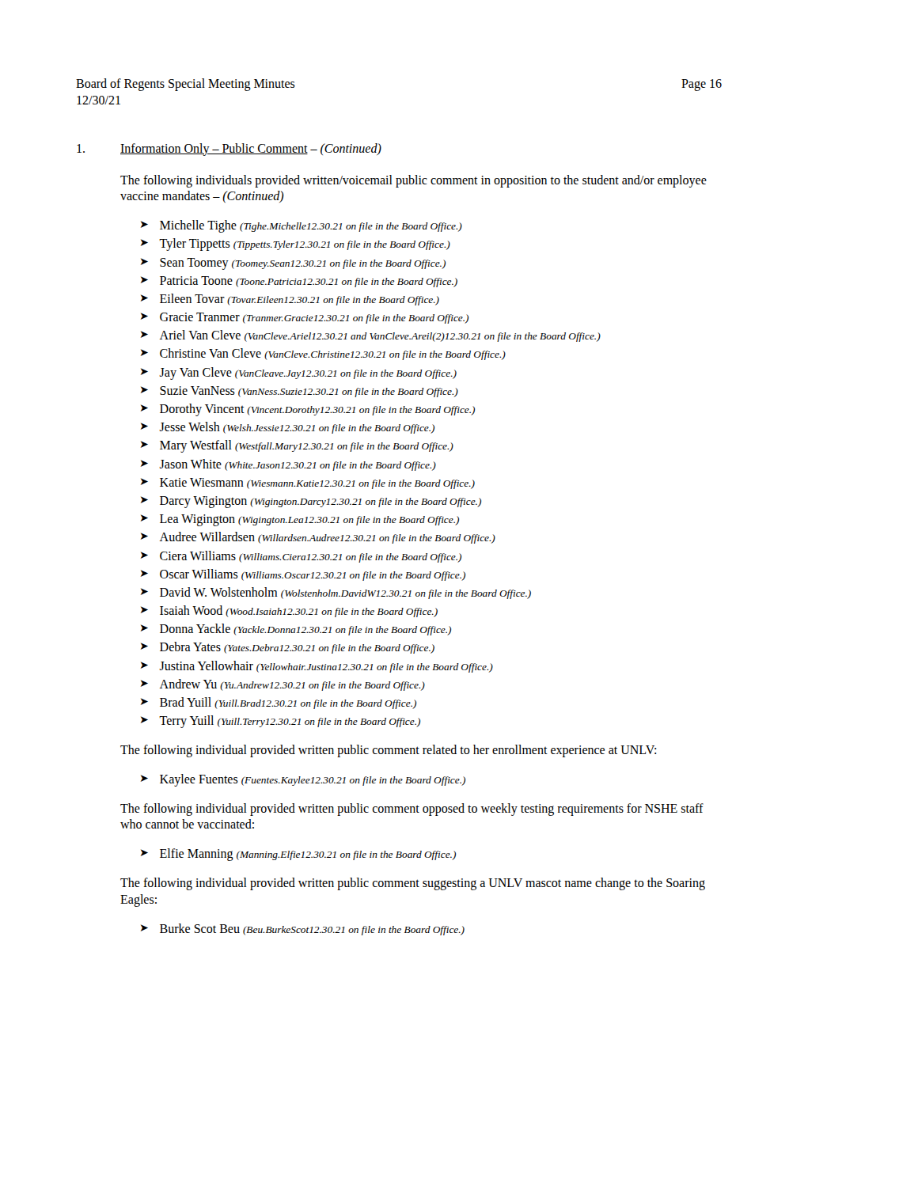Board of Regents Special Meeting Minutes
12/30/21
Page 16
1.
Information Only – Public Comment – (Continued)
The following individuals provided written/voicemail public comment in opposition to the student and/or employee vaccine mandates – (Continued)
Michelle Tighe (Tighe.Michelle12.30.21 on file in the Board Office.)
Tyler Tippetts (Tippetts.Tyler12.30.21 on file in the Board Office.)
Sean Toomey (Toomey.Sean12.30.21 on file in the Board Office.)
Patricia Toone (Toone.Patricia12.30.21 on file in the Board Office.)
Eileen Tovar (Tovar.Eileen12.30.21 on file in the Board Office.)
Gracie Tranmer (Tranmer.Gracie12.30.21 on file in the Board Office.)
Ariel Van Cleve (VanCleve.Ariel12.30.21 and VanCleve.Areil(2)12.30.21 on file in the Board Office.)
Christine Van Cleve (VanCleve.Christine12.30.21 on file in the Board Office.)
Jay Van Cleve (VanCleave.Jay12.30.21 on file in the Board Office.)
Suzie VanNess (VanNess.Suzie12.30.21 on file in the Board Office.)
Dorothy Vincent (Vincent.Dorothy12.30.21 on file in the Board Office.)
Jesse Welsh (Welsh.Jessie12.30.21 on file in the Board Office.)
Mary Westfall (Westfall.Mary12.30.21 on file in the Board Office.)
Jason White (White.Jason12.30.21 on file in the Board Office.)
Katie Wiesmann (Wiesmann.Katie12.30.21 on file in the Board Office.)
Darcy Wigington (Wigington.Darcy12.30.21 on file in the Board Office.)
Lea Wigington (Wigington.Lea12.30.21 on file in the Board Office.)
Audree Willardsen (Willardsen.Audree12.30.21 on file in the Board Office.)
Ciera Williams (Williams.Ciera12.30.21 on file in the Board Office.)
Oscar Williams (Williams.Oscar12.30.21 on file in the Board Office.)
David W. Wolstenholm (Wolstenholm.DavidW12.30.21 on file in the Board Office.)
Isaiah Wood (Wood.Isaiah12.30.21 on file in the Board Office.)
Donna Yackle (Yackle.Donna12.30.21 on file in the Board Office.)
Debra Yates (Yates.Debra12.30.21 on file in the Board Office.)
Justina Yellowhair (Yellowhair.Justina12.30.21 on file in the Board Office.)
Andrew Yu (Yu.Andrew12.30.21 on file in the Board Office.)
Brad Yuill (Yuill.Brad12.30.21 on file in the Board Office.)
Terry Yuill (Yuill.Terry12.30.21 on file in the Board Office.)
The following individual provided written public comment related to her enrollment experience at UNLV:
Kaylee Fuentes (Fuentes.Kaylee12.30.21 on file in the Board Office.)
The following individual provided written public comment opposed to weekly testing requirements for NSHE staff who cannot be vaccinated:
Elfie Manning (Manning.Elfie12.30.21 on file in the Board Office.)
The following individual provided written public comment suggesting a UNLV mascot name change to the Soaring Eagles:
Burke Scot Beu (Beu.BurkeScot12.30.21 on file in the Board Office.)